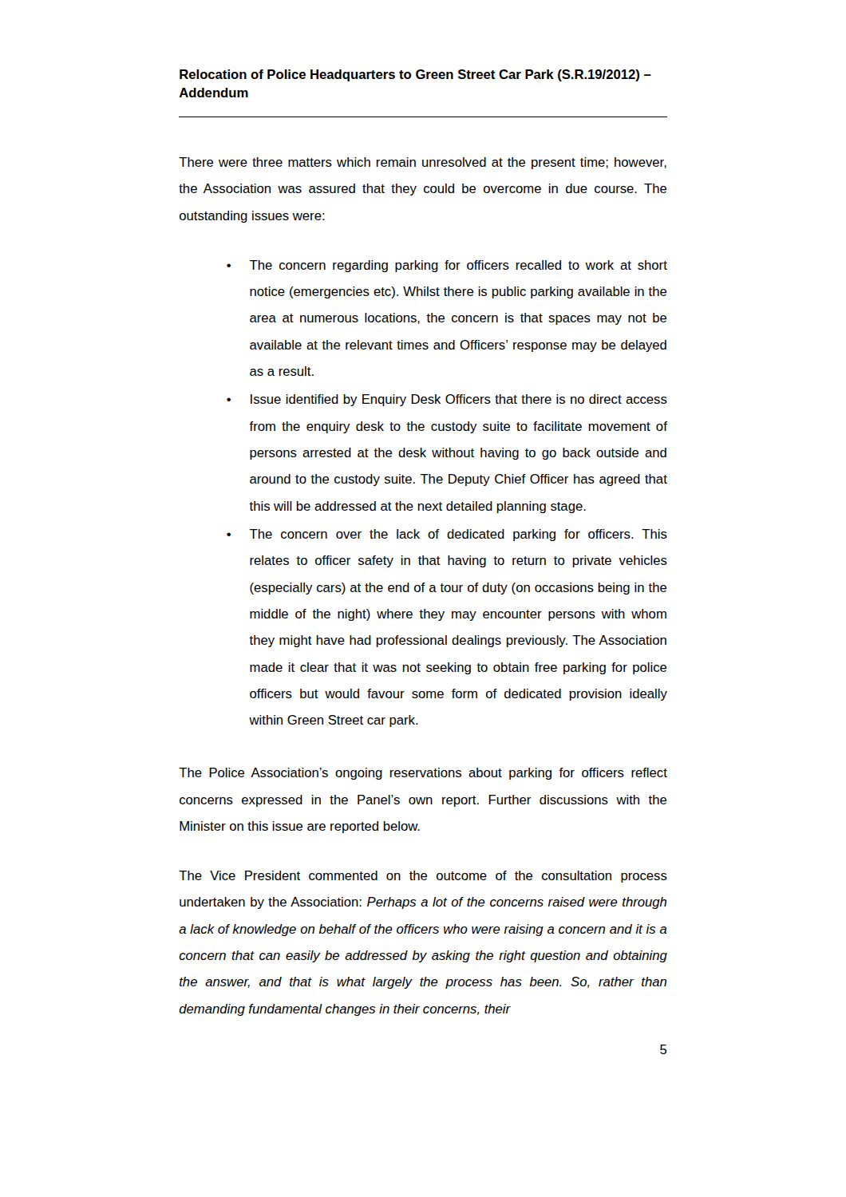Relocation of Police Headquarters to Green Street Car Park (S.R.19/2012) – Addendum
There were three matters which remain unresolved at the present time; however, the Association was assured that they could be overcome in due course. The outstanding issues were:
The concern regarding parking for officers recalled to work at short notice (emergencies etc). Whilst there is public parking available in the area at numerous locations, the concern is that spaces may not be available at the relevant times and Officers’ response may be delayed as a result.
Issue identified by Enquiry Desk Officers that there is no direct access from the enquiry desk to the custody suite to facilitate movement of persons arrested at the desk without having to go back outside and around to the custody suite. The Deputy Chief Officer has agreed that this will be addressed at the next detailed planning stage.
The concern over the lack of dedicated parking for officers. This relates to officer safety in that having to return to private vehicles (especially cars) at the end of a tour of duty (on occasions being in the middle of the night) where they may encounter persons with whom they might have had professional dealings previously. The Association made it clear that it was not seeking to obtain free parking for police officers but would favour some form of dedicated provision ideally within Green Street car park.
The Police Association’s ongoing reservations about parking for officers reflect concerns expressed in the Panel’s own report. Further discussions with the Minister on this issue are reported below.
The Vice President commented on the outcome of the consultation process undertaken by the Association: Perhaps a lot of the concerns raised were through a lack of knowledge on behalf of the officers who were raising a concern and it is a concern that can easily be addressed by asking the right question and obtaining the answer, and that is what largely the process has been. So, rather than demanding fundamental changes in their concerns, their
5